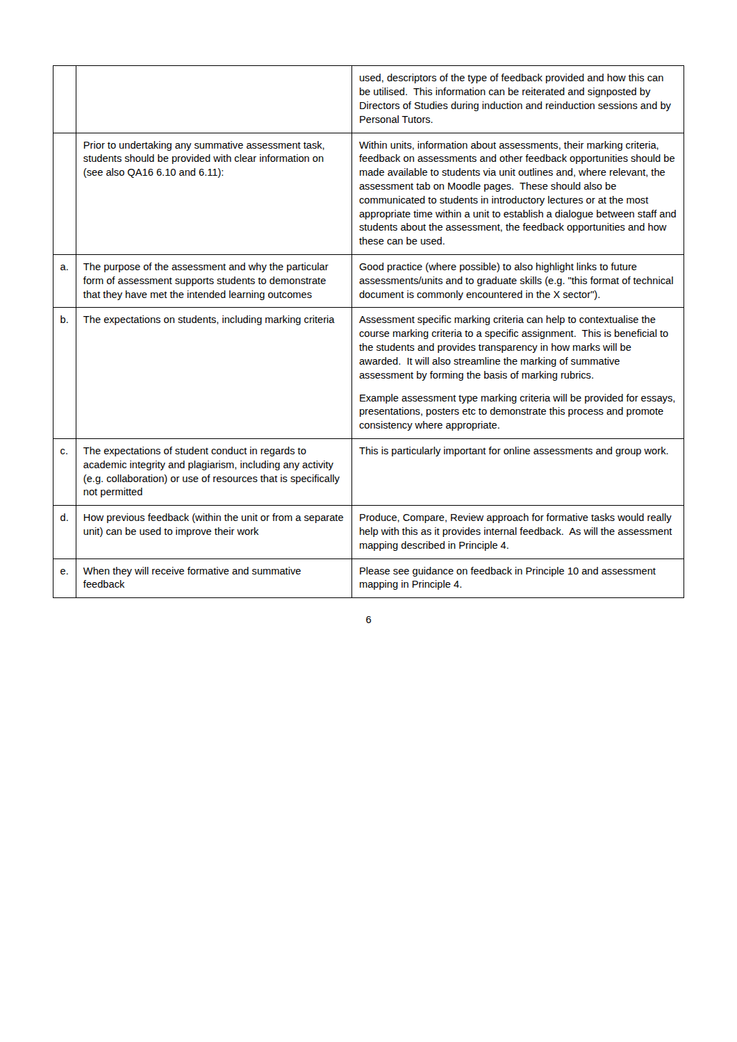| | | used, descriptors of the type of feedback provided and how this can be utilised. This information can be reiterated and signposted by Directors of Studies during induction and reinduction sessions and by Personal Tutors. |
| | Prior to undertaking any summative assessment task, students should be provided with clear information on (see also QA16 6.10 and 6.11): | Within units, information about assessments, their marking criteria, feedback on assessments and other feedback opportunities should be made available to students via unit outlines and, where relevant, the assessment tab on Moodle pages. These should also be communicated to students in introductory lectures or at the most appropriate time within a unit to establish a dialogue between staff and students about the assessment, the feedback opportunities and how these can be used. |
| a. | The purpose of the assessment and why the particular form of assessment supports students to demonstrate that they have met the intended learning outcomes | Good practice (where possible) to also highlight links to future assessments/units and to graduate skills (e.g. "this format of technical document is commonly encountered in the X sector"). |
| b. | The expectations on students, including marking criteria | Assessment specific marking criteria can help to contextualise the course marking criteria to a specific assignment. This is beneficial to the students and provides transparency in how marks will be awarded. It will also streamline the marking of summative assessment by forming the basis of marking rubrics. Example assessment type marking criteria will be provided for essays, presentations, posters etc to demonstrate this process and promote consistency where appropriate. |
| c. | The expectations of student conduct in regards to academic integrity and plagiarism, including any activity (e.g. collaboration) or use of resources that is specifically not permitted | This is particularly important for online assessments and group work. |
| d. | How previous feedback (within the unit or from a separate unit) can be used to improve their work | Produce, Compare, Review approach for formative tasks would really help with this as it provides internal feedback. As will the assessment mapping described in Principle 4. |
| e. | When they will receive formative and summative feedback | Please see guidance on feedback in Principle 10 and assessment mapping in Principle 4. |
6